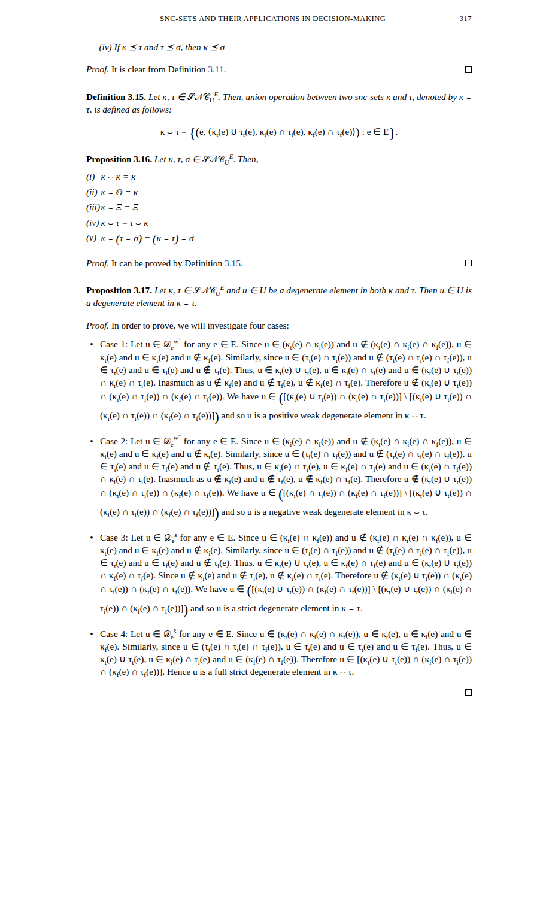SNC-SETS AND THEIR APPLICATIONS IN DECISION-MAKING 317
(iv) If κ ⪯ τ and τ ⪯ σ, then κ ⪯ σ
Proof. It is clear from Definition 3.11.
Definition 3.15. Let κ, τ ∈ 𝒮𝒩𝒞UE. Then, union operation between two snc-sets κ and τ, denoted by κ ⌣ τ, is defined as follows:
κ ⌣ τ = {(e, ⟨κt(e) ∪ τt(e), κi(e) ∩ τi(e), κf(e) ∩ τf(e)⟩) : e ∈ E}.
Proposition 3.16. Let κ, τ, σ ∈ 𝒮𝒩𝒞UE. Then,
(i) κ ⌣ κ = κ
(ii) κ ⌣ Θ = κ
(iii) κ ⌣ Ξ = Ξ
(iv) κ ⌣ τ = τ ⌣ κ
(v) κ ⌣ (τ ⌣ σ) = (κ ⌣ τ) ⌣ σ
Proof. It can be proved by Definition 3.15.
Proposition 3.17. Let κ, τ ∈ 𝒮𝒩𝒞UE and u ∈ U be a degenerate element in both κ and τ. Then u ∈ U is a degenerate element in κ ⌣ τ.
Proof. In order to prove, we will investigate four cases:
Case 1: Let u ∈ 𝒟ew+ for any e ∈ E. Since u ∈ (κt(e) ∩ κi(e)) and u ∉ (κt(e) ∩ κi(e) ∩ κf(e)), u ∈ κt(e) and u ∈ κi(e) and u ∉ κf(e). Similarly, since u ∈ (τt(e) ∩ τi(e)) and u ∉ (τt(e) ∩ τi(e) ∩ τf(e)), u ∈ τt(e) and u ∈ τi(e) and u ∉ τf(e). Thus, u ∈ κt(e) ∪ τt(e), u ∈ κi(e) ∩ τi(e) and u ∈ (κt(e) ∪ τt(e)) ∩ κi(e) ∩ τi(e). Inasmuch as u ∉ κf(e) and u ∉ τf(e), u ∉ κf(e) ∩ τf(e). Therefore u ∉ (κt(e) ∪ τt(e)) ∩ (κi(e) ∩ τi(e)) ∩ (κf(e) ∩ τf(e)). We have u ∈ ([(κt(e) ∪ τt(e)) ∩ (κi(e) ∩ τi(e))] \ [(κt(e) ∪ τt(e)) ∩ (κi(e) ∩ τi(e)) ∩ (κf(e) ∩ τf(e))]) and so u is a positive weak degenerate element in κ ⌣ τ.
Case 2: Let u ∈ 𝒟ew− for any e ∈ E. Since u ∈ (κi(e) ∩ κf(e)) and u ∉ (κt(e) ∩ κi(e) ∩ κf(e)), u ∈ κi(e) and u ∈ κf(e) and u ∉ κt(e). Similarly, since u ∈ (τi(e) ∩ τf(e)) and u ∉ (τt(e) ∩ τi(e) ∩ τf(e)), u ∈ τi(e) and u ∈ τf(e) and u ∉ τt(e). Thus, u ∈ κi(e) ∩ τi(e), u ∈ κf(e) ∩ τf(e) and u ∈ (κi(e) ∩ τf(e)) ∩ κi(e) ∩ τi(e). Inasmuch as u ∉ κf(e) and u ∉ τf(e), u ∉ κf(e) ∩ τf(e). Therefore u ∉ (κt(e) ∪ τt(e)) ∩ (κi(e) ∩ τi(e)) ∩ (κf(e) ∩ τf(e)). We have u ∈ ([(κi(e) ∩ τi(e)) ∩ (κf(e) ∩ τf(e))] \ [(κt(e) ∪ τt(e)) ∩ (κi(e) ∩ τi(e)) ∩ (κf(e) ∩ τf(e))]) and so u is a negative weak degenerate element in κ ⌣ τ.
Case 3: Let u ∈ 𝒟es for any e ∈ E. Since u ∈ (κt(e) ∩ κf(e)) and u ∉ (κt(e) ∩ κi(e) ∩ κf(e)), u ∈ κt(e) and u ∈ κf(e) and u ∉ κi(e). Similarly, since u ∈ (τt(e) ∩ τf(e)) and u ∉ (τt(e) ∩ τi(e) ∩ τf(e)), u ∈ τt(e) and u ∈ τf(e) and u ∉ τi(e). Thus, u ∈ κt(e) ∪ τt(e), u ∈ κf(e) ∩ τf(e) and u ∈ (κt(e) ∪ τt(e)) ∩ κf(e) ∩ τf(e). Since u ∉ κi(e) and u ∉ τi(e), u ∉ κi(e) ∩ τi(e). Therefore u ∉ (κt(e) ∪ τt(e)) ∩ (κi(e) ∩ τi(e)) ∩ (κf(e) ∩ τf(e)). We have u ∈ ([(κt(e) ∪ τt(e)) ∩ (κf(e) ∩ τf(e))] \ [(κt(e) ∪ τt(e)) ∩ (κi(e) ∩ τi(e)) ∩ (κf(e) ∩ τf(e))]) and so u is a strict degenerate element in κ ⌣ τ.
Case 4: Let u ∈ 𝒟eŝ for any e ∈ E. Since u ∈ (κt(e) ∩ κi(e) ∩ κf(e)), u ∈ κt(e), u ∈ κi(e) and u ∈ κf(e). Similarly, since u ∈ (τt(e) ∩ τi(e) ∩ τf(e)), u ∈ τt(e) and u ∈ τi(e) and u ∈ τf(e). Thus, u ∈ κt(e) ∪ τt(e), u ∈ κi(e) ∩ τi(e) and u ∈ (κf(e) ∩ τf(e)). Therefore u ∈ [(κt(e) ∪ τt(e)) ∩ (κi(e) ∩ τi(e)) ∩ (κf(e) ∩ τf(e))]. Hence u is a full strict degenerate element in κ ⌣ τ.